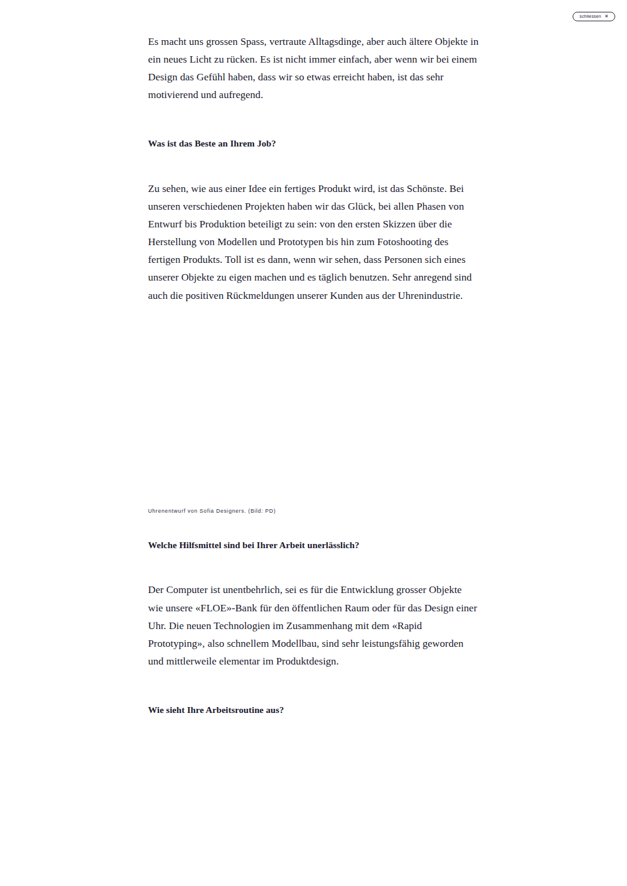schliessen ✕
Es macht uns grossen Spass, vertraute Alltagsdinge, aber auch ältere Objekte in ein neues Licht zu rücken. Es ist nicht immer einfach, aber wenn wir bei einem Design das Gefühl haben, dass wir so etwas erreicht haben, ist das sehr motivierend und aufregend.
Was ist das Beste an Ihrem Job?
Zu sehen, wie aus einer Idee ein fertiges Produkt wird, ist das Schönste. Bei unseren verschiedenen Projekten haben wir das Glück, bei allen Phasen von Entwurf bis Produktion beteiligt zu sein: von den ersten Skizzen über die Herstellung von Modellen und Prototypen bis hin zum Fotoshooting des fertigen Produkts. Toll ist es dann, wenn wir sehen, dass Personen sich eines unserer Objekte zu eigen machen und es täglich benutzen. Sehr anregend sind auch die positiven Rückmeldungen unserer Kunden aus der Uhrenindustrie.
Uhrenentwurf von Sofia Designers. (Bild: PD)
Welche Hilfsmittel sind bei Ihrer Arbeit unerlässlich?
Der Computer ist unentbehrlich, sei es für die Entwicklung grosser Objekte wie unsere «FLOE»-Bank für den öffentlichen Raum oder für das Design einer Uhr. Die neuen Technologien im Zusammenhang mit dem «Rapid Prototyping», also schnellem Modellbau, sind sehr leistungsfähig geworden und mittlerweile elementar im Produktdesign.
Wie sieht Ihre Arbeitsroutine aus?